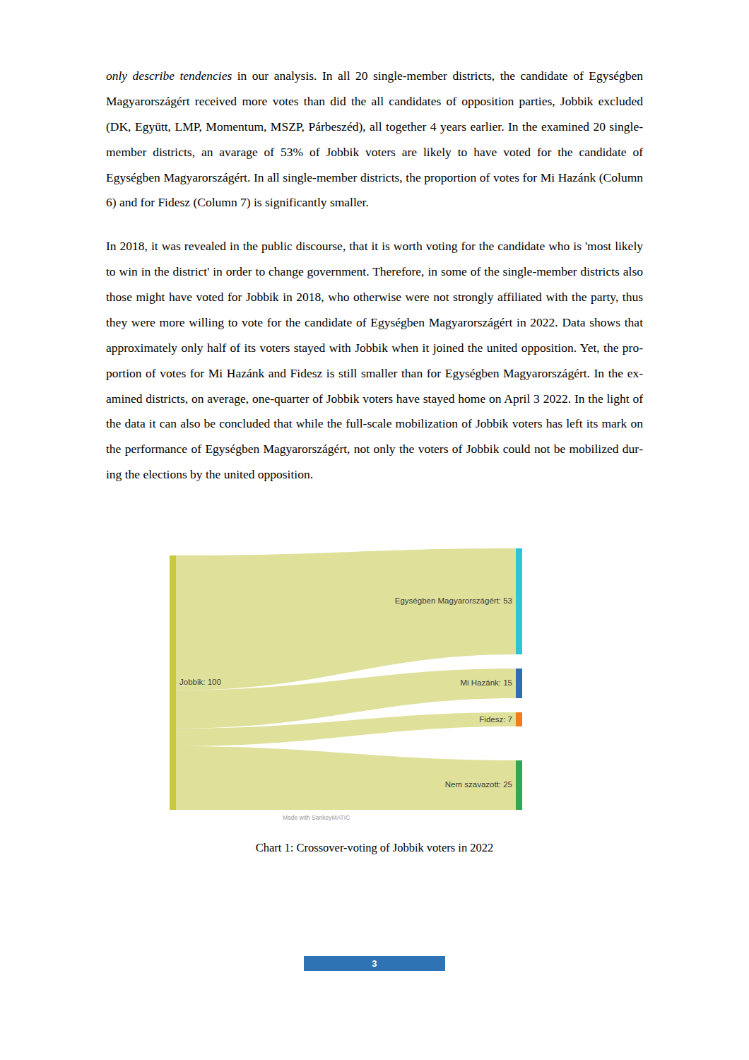only describe tendencies in our analysis. In all 20 single-member districts, the candidate of Egységben Magyarországért received more votes than did the all candidates of opposition parties, Jobbik excluded (DK, Együtt, LMP, Momentum, MSZP, Párbeszéd), all together 4 years earlier. In the examined 20 single-member districts, an avarage of 53% of Jobbik voters are likely to have voted for the candidate of Egységben Magyarországért. In all single-member districts, the proportion of votes for Mi Hazánk (Column 6) and for Fidesz (Column 7) is significantly smaller.
In 2018, it was revealed in the public discourse, that it is worth voting for the candidate who is 'most likely to win in the district' in order to change government. Therefore, in some of the single-member districts also those might have voted for Jobbik in 2018, who otherwise were not strongly affiliated with the party, thus they were more willing to vote for the candidate of Egységben Magyarországért in 2022. Data shows that approximately only half of its voters stayed with Jobbik when it joined the united opposition. Yet, the proportion of votes for Mi Hazánk and Fidesz is still smaller than for Egységben Magyarországért. In the examined districts, on average, one-quarter of Jobbik voters have stayed home on April 3 2022. In the light of the data it can also be concluded that while the full-scale mobilization of Jobbik voters has left its mark on the performance of Egységben Magyarországért, not only the voters of Jobbik could not be mobilized during the elections by the united opposition.
Jobbik: 100 Egységben Magyarországért: 53 Mi Hazánk: 15 Fidesz: 7 Nem szavazott: 25 Made with SankeyMATIC
Chart 1: Crossover-voting of Jobbik voters in 2022
3